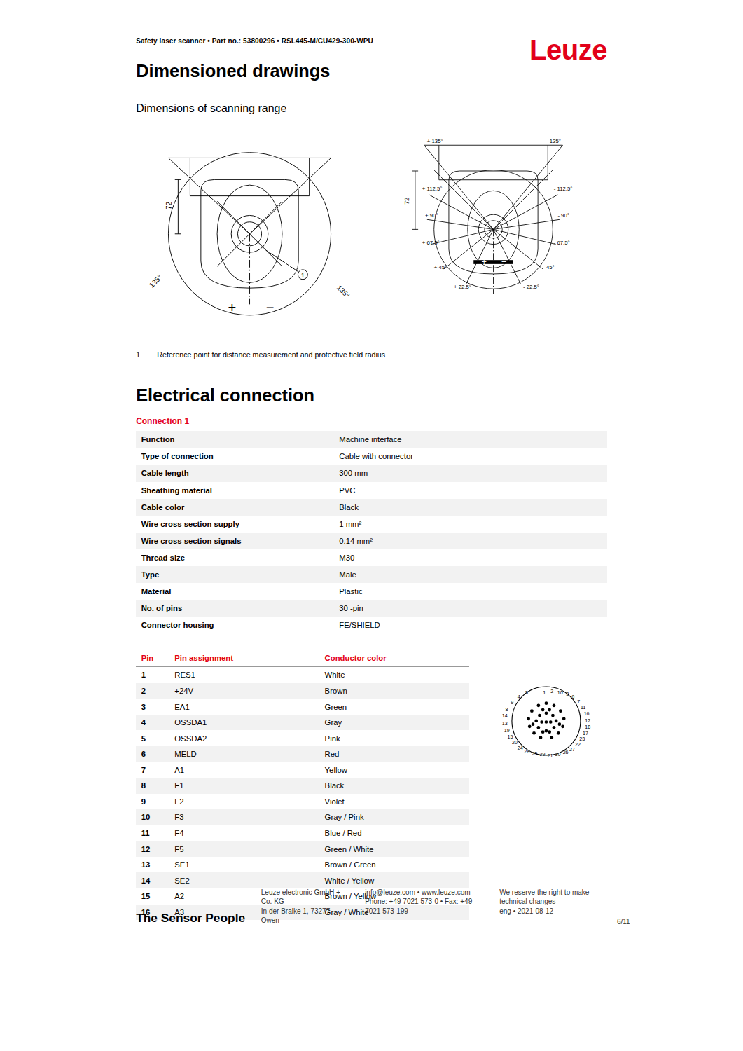Safety laser scanner • Part no.: 53800296 • RSL445-M/CU429-300-WPU
Dimensioned drawings
Leuze
Dimensions of scanning range
72 1 135° 135° + −
72 + 135° -135° + 112,5° - 112,5° + 90° - 90° + 67,5° - 67,5° + 45° - 45° + 22,5° - 22,5° + −
1 Reference point for distance measurement and protective field radius
Electrical connection
Connection 1
| Function | Machine interface |
| Type of connection | Cable with connector |
| Cable length | 300 mm |
| Sheathing material | PVC |
| Cable color | Black |
| Wire cross section supply | 1 mm² |
| Wire cross section signals | 0.14 mm² |
| Thread size | M30 |
| Type | Male |
| Material | Plastic |
| No. of pins | 30 -pin |
| Connector housing | FE/SHIELD |
| Pin | Pin assignment | Conductor color |
| --- | --- | --- |
| 1 | RES1 | White |
| 2 | +24V | Brown |
| 3 | EA1 | Green |
| 4 | OSSDA1 | Gray |
| 5 | OSSDA2 | Pink |
| 6 | MELD | Red |
| 7 | A1 | Yellow |
| 8 | F1 | Black |
| 9 | F2 | Violet |
| 10 | F3 | Gray / Pink |
| 11 | F4 | Blue / Red |
| 12 | F5 | Green / White |
| 13 | SE1 | Brown / Green |
| 14 | SE2 | White / Yellow |
| 15 | A2 | Brown / Yellow |
| 16 | A3 | Gray / White |
1 2 10 3 6 7 11 16 12 18 17 23 22 27 26 30 21 29 25 28 24 20 15 19 13 14 8 9 4 5
The Sensor People
Leuze electronic GmbH + Co. KG
In der Braike 1, 73277 Owen
info@leuze.com • www.leuze.com
Phone: +49 7021 573-0 • Fax: +49 7021 573-199
We reserve the right to make technical changes
eng • 2021-08-12
6/11